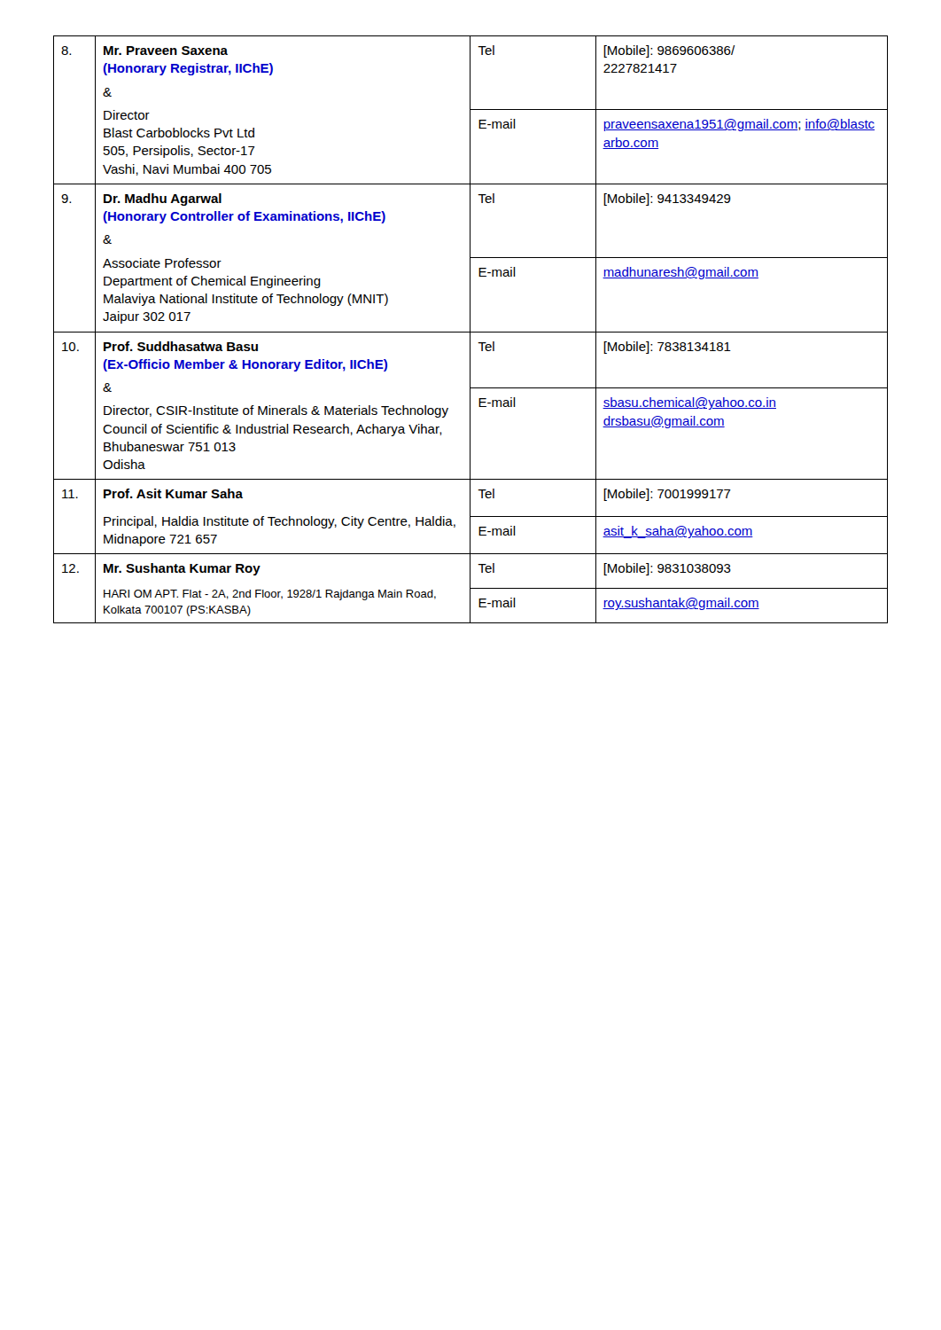| 8. | Mr. Praveen Saxena (Honorary Registrar, IIChE) & Director Blast Carboblocks Pvt Ltd 505, Persipolis, Sector-17 Vashi, Navi Mumbai 400 705 | Tel | [Mobile]: 9869606386/ 2227821417 |
| E-mail | praveensaxena1951@gmail.com ; info@blastcarbo.com |
| 9. | Dr. Madhu Agarwal (Honorary Controller of Examinations, IIChE) & Associate Professor Department of Chemical Engineering Malaviya National Institute of Technology (MNIT) Jaipur 302 017 | Tel | [Mobile]: 9413349429 |
| E-mail | madhunaresh@gmail.com |
| 10. | Prof. Suddhasatwa Basu (Ex-Officio Member & Honorary Editor, IIChE) & Director, CSIR-Institute of Minerals & Materials Technology Council of Scientific & Industrial Research, Acharya Vihar, Bhubaneswar 751 013 Odisha | Tel | [Mobile]: 7838134181 |
| E-mail | sbasu.chemical@yahoo.co.in drsbasu@gmail.com |
| 11. | Prof. Asit Kumar Saha Principal, Haldia Institute of Technology, City Centre, Haldia, Midnapore 721 657 | Tel | [Mobile]: 7001999177 |
| E-mail | asit_k_saha@yahoo.com |
| 12. | Mr. Sushanta Kumar Roy HARI OM APT. Flat - 2A, 2nd Floor, 1928/1 Rajdanga Main Road, Kolkata 700107 (PS:KASBA) | Tel | [Mobile]: 9831038093 |
| E-mail | roy.sushantak@gmail.com |